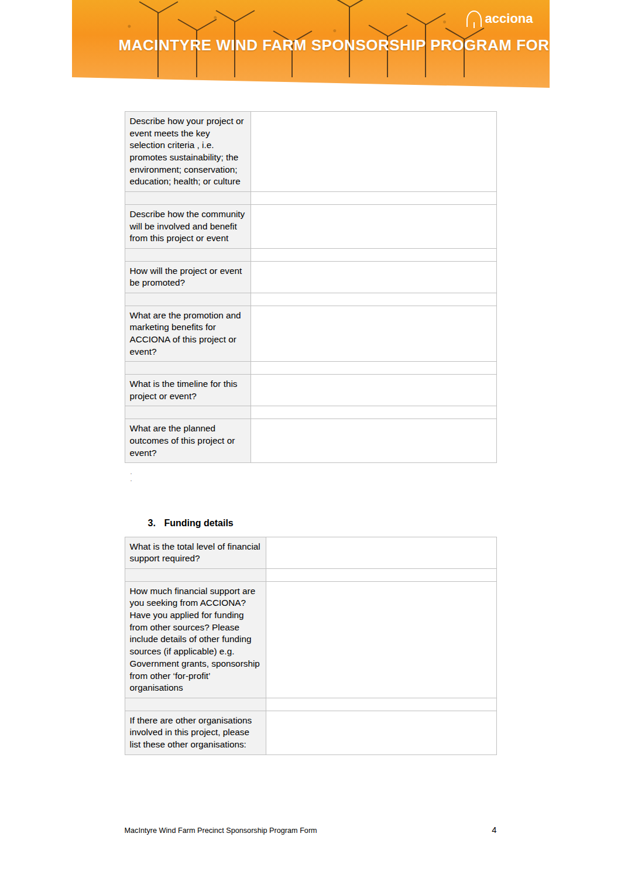acciona
MACINTYRE WIND FARM SPONSORSHIP PROGRAM FORM
| Describe how your project or event meets the key selection criteria , i.e. promotes sustainability; the environment; conservation; education; health; or culture | |
| Describe how the community will be involved and benefit from this project or event | |
| How will the project or event be promoted? | |
| What are the promotion and marketing benefits for ACCIONA of this project or event? | |
| What is the timeline for this project or event? | |
| What are the planned outcomes of this project or event? | |
.
.
3. Funding details
| What is the total level of financial support required? | |
| How much financial support are you seeking from ACCIONA? Have you applied for funding from other sources? Please include details of other funding sources (if applicable) e.g. Government grants, sponsorship from other ‘for-profit’ organisations | |
| If there are other organisations involved in this project, please list these other organisations: | |
MacIntyre Wind Farm Precinct Sponsorship Program Form
4